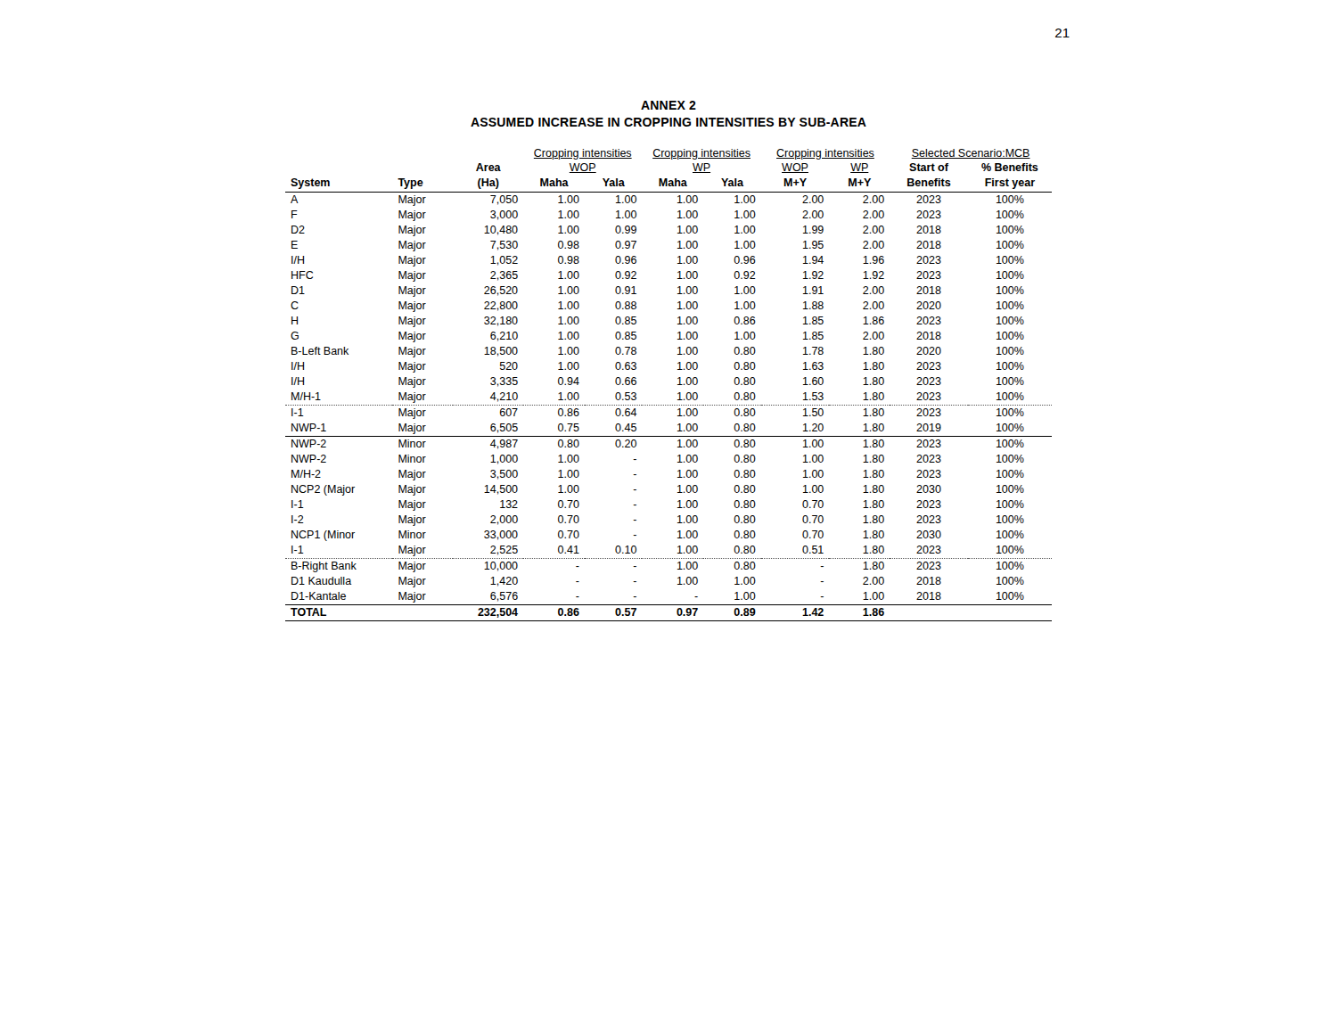21
ANNEX 2
ASSUMED INCREASE IN CROPPING INTENSITIES BY SUB-AREA
| | | | Cropping intensities | Cropping intensities | Cropping intensities | Selected Scenario:MCB |
| --- | --- | --- | --- | --- | --- | --- |
| | | Area | WOP | WP | WOP | WP | Start of | % Benefits |
| System | Type | (Ha) | Maha | Yala | Maha | Yala | M+Y | M+Y | Benefits | First year |
| A | Major | 7,050 | 1.00 | 1.00 | 1.00 | 1.00 | 2.00 | 2.00 | 2023 | 100% |
| F | Major | 3,000 | 1.00 | 1.00 | 1.00 | 1.00 | 2.00 | 2.00 | 2023 | 100% |
| D2 | Major | 10,480 | 1.00 | 0.99 | 1.00 | 1.00 | 1.99 | 2.00 | 2018 | 100% |
| E | Major | 7,530 | 0.98 | 0.97 | 1.00 | 1.00 | 1.95 | 2.00 | 2018 | 100% |
| I/H | Major | 1,052 | 0.98 | 0.96 | 1.00 | 0.96 | 1.94 | 1.96 | 2023 | 100% |
| HFC | Major | 2,365 | 1.00 | 0.92 | 1.00 | 0.92 | 1.92 | 1.92 | 2023 | 100% |
| D1 | Major | 26,520 | 1.00 | 0.91 | 1.00 | 1.00 | 1.91 | 2.00 | 2018 | 100% |
| C | Major | 22,800 | 1.00 | 0.88 | 1.00 | 1.00 | 1.88 | 2.00 | 2020 | 100% |
| H | Major | 32,180 | 1.00 | 0.85 | 1.00 | 0.86 | 1.85 | 1.86 | 2023 | 100% |
| G | Major | 6,210 | 1.00 | 0.85 | 1.00 | 1.00 | 1.85 | 2.00 | 2018 | 100% |
| B-Left Bank | Major | 18,500 | 1.00 | 0.78 | 1.00 | 0.80 | 1.78 | 1.80 | 2020 | 100% |
| I/H | Major | 520 | 1.00 | 0.63 | 1.00 | 0.80 | 1.63 | 1.80 | 2023 | 100% |
| I/H | Major | 3,335 | 0.94 | 0.66 | 1.00 | 0.80 | 1.60 | 1.80 | 2023 | 100% |
| M/H-1 | Major | 4,210 | 1.00 | 0.53 | 1.00 | 0.80 | 1.53 | 1.80 | 2023 | 100% |
| I-1 | Major | 607 | 0.86 | 0.64 | 1.00 | 0.80 | 1.50 | 1.80 | 2023 | 100% |
| NWP-1 | Major | 6,505 | 0.75 | 0.45 | 1.00 | 0.80 | 1.20 | 1.80 | 2019 | 100% |
| NWP-2 | Minor | 4,987 | 0.80 | 0.20 | 1.00 | 0.80 | 1.00 | 1.80 | 2023 | 100% |
| NWP-2 | Minor | 1,000 | 1.00 | - | 1.00 | 0.80 | 1.00 | 1.80 | 2023 | 100% |
| M/H-2 | Major | 3,500 | 1.00 | - | 1.00 | 0.80 | 1.00 | 1.80 | 2023 | 100% |
| NCP2 (Major | Major | 14,500 | 1.00 | - | 1.00 | 0.80 | 1.00 | 1.80 | 2030 | 100% |
| I-1 | Major | 132 | 0.70 | - | 1.00 | 0.80 | 0.70 | 1.80 | 2023 | 100% |
| I-2 | Major | 2,000 | 0.70 | - | 1.00 | 0.80 | 0.70 | 1.80 | 2023 | 100% |
| NCP1 (Minor | Minor | 33,000 | 0.70 | - | 1.00 | 0.80 | 0.70 | 1.80 | 2030 | 100% |
| I-1 | Major | 2,525 | 0.41 | 0.10 | 1.00 | 0.80 | 0.51 | 1.80 | 2023 | 100% |
| B-Right Bank | Major | 10,000 | - | - | 1.00 | 0.80 | - | 1.80 | 2023 | 100% |
| D1 Kaudulla | Major | 1,420 | - | - | 1.00 | 1.00 | - | 2.00 | 2018 | 100% |
| D1-Kantale | Major | 6,576 | - | - | - | 1.00 | - | 1.00 | 2018 | 100% |
| TOTAL | | 232,504 | 0.86 | 0.57 | 0.97 | 0.89 | 1.42 | 1.86 | | |